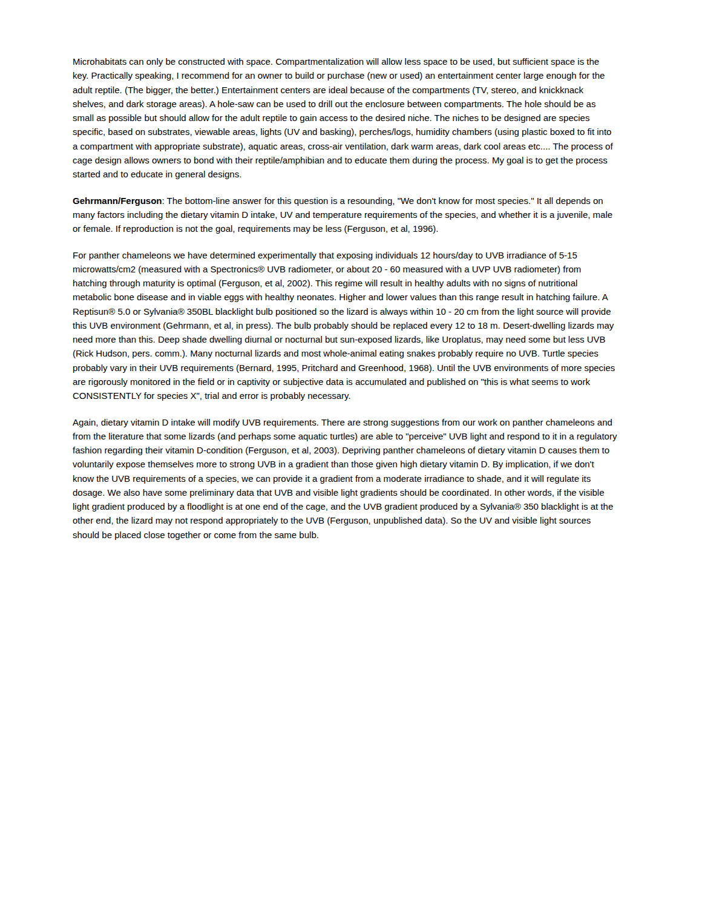Microhabitats can only be constructed with space. Compartmentalization will allow less space to be used, but sufficient space is the key. Practically speaking, I recommend for an owner to build or purchase (new or used) an entertainment center large enough for the adult reptile. (The bigger, the better.) Entertainment centers are ideal because of the compartments (TV, stereo, and knickknack shelves, and dark storage areas). A hole-saw can be used to drill out the enclosure between compartments. The hole should be as small as possible but should allow for the adult reptile to gain access to the desired niche. The niches to be designed are species specific, based on substrates, viewable areas, lights (UV and basking), perches/logs, humidity chambers (using plastic boxed to fit into a compartment with appropriate substrate), aquatic areas, cross-air ventilation, dark warm areas, dark cool areas etc.... The process of cage design allows owners to bond with their reptile/amphibian and to educate them during the process. My goal is to get the process started and to educate in general designs.
Gehrmann/Ferguson: The bottom-line answer for this question is a resounding, "We don't know for most species." It all depends on many factors including the dietary vitamin D intake, UV and temperature requirements of the species, and whether it is a juvenile, male or female. If reproduction is not the goal, requirements may be less (Ferguson, et al, 1996).
For panther chameleons we have determined experimentally that exposing individuals 12 hours/day to UVB irradiance of 5-15 microwatts/cm2 (measured with a Spectronics® UVB radiometer, or about 20 - 60 measured with a UVP UVB radiometer) from hatching through maturity is optimal (Ferguson, et al, 2002). This regime will result in healthy adults with no signs of nutritional metabolic bone disease and in viable eggs with healthy neonates. Higher and lower values than this range result in hatching failure. A Reptisun® 5.0 or Sylvania® 350BL blacklight bulb positioned so the lizard is always within 10 - 20 cm from the light source will provide this UVB environment (Gehrmann, et al, in press). The bulb probably should be replaced every 12 to 18 m. Desert-dwelling lizards may need more than this. Deep shade dwelling diurnal or nocturnal but sun-exposed lizards, like Uroplatus, may need some but less UVB (Rick Hudson, pers. comm.). Many nocturnal lizards and most whole-animal eating snakes probably require no UVB. Turtle species probably vary in their UVB requirements (Bernard, 1995, Pritchard and Greenhood, 1968). Until the UVB environments of more species are rigorously monitored in the field or in captivity or subjective data is accumulated and published on "this is what seems to work CONSISTENTLY for species X", trial and error is probably necessary.
Again, dietary vitamin D intake will modify UVB requirements. There are strong suggestions from our work on panther chameleons and from the literature that some lizards (and perhaps some aquatic turtles) are able to "perceive" UVB light and respond to it in a regulatory fashion regarding their vitamin D-condition (Ferguson, et al, 2003). Depriving panther chameleons of dietary vitamin D causes them to voluntarily expose themselves more to strong UVB in a gradient than those given high dietary vitamin D. By implication, if we don't know the UVB requirements of a species, we can provide it a gradient from a moderate irradiance to shade, and it will regulate its dosage. We also have some preliminary data that UVB and visible light gradients should be coordinated. In other words, if the visible light gradient produced by a floodlight is at one end of the cage, and the UVB gradient produced by a Sylvania® 350 blacklight is at the other end, the lizard may not respond appropriately to the UVB (Ferguson, unpublished data). So the UV and visible light sources should be placed close together or come from the same bulb.